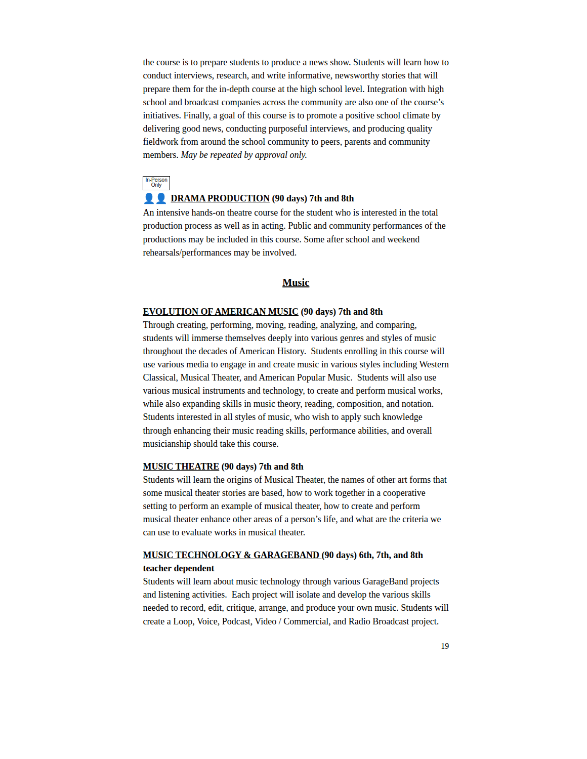the course is to prepare students to produce a news show. Students will learn how to conduct interviews, research, and write informative, newsworthy stories that will prepare them for the in-depth course at the high school level. Integration with high school and broadcast companies across the community are also one of the course’s initiatives. Finally, a goal of this course is to promote a positive school climate by delivering good news, conducting purposeful interviews, and producing quality fieldwork from around the school community to peers, parents and community members. May be repeated by approval only.
In-Person
Only
👤👤DRAMA PRODUCTION (90 days) 7th and 8th
An intensive hands-on theatre course for the student who is interested in the total production process as well as in acting. Public and community performances of the productions may be included in this course. Some after school and weekend rehearsals/performances may be involved.
Music
EVOLUTION OF AMERICAN MUSIC (90 days) 7th and 8th
Through creating, performing, moving, reading, analyzing, and comparing, students will immerse themselves deeply into various genres and styles of music throughout the decades of American History. Students enrolling in this course will use various media to engage in and create music in various styles including Western Classical, Musical Theater, and American Popular Music. Students will also use various musical instruments and technology, to create and perform musical works, while also expanding skills in music theory, reading, composition, and notation. Students interested in all styles of music, who wish to apply such knowledge through enhancing their music reading skills, performance abilities, and overall musicianship should take this course.
MUSIC THEATRE (90 days) 7th and 8th
Students will learn the origins of Musical Theater, the names of other art forms that some musical theater stories are based, how to work together in a cooperative setting to perform an example of musical theater, how to create and perform musical theater enhance other areas of a person’s life, and what are the criteria we can use to evaluate works in musical theater.
MUSIC TECHNOLOGY & GARAGEBAND (90 days) 6th, 7th, and 8th teacher dependent
Students will learn about music technology through various GarageBand projects and listening activities. Each project will isolate and develop the various skills needed to record, edit, critique, arrange, and produce your own music. Students will create a Loop, Voice, Podcast, Video / Commercial, and Radio Broadcast project.
19